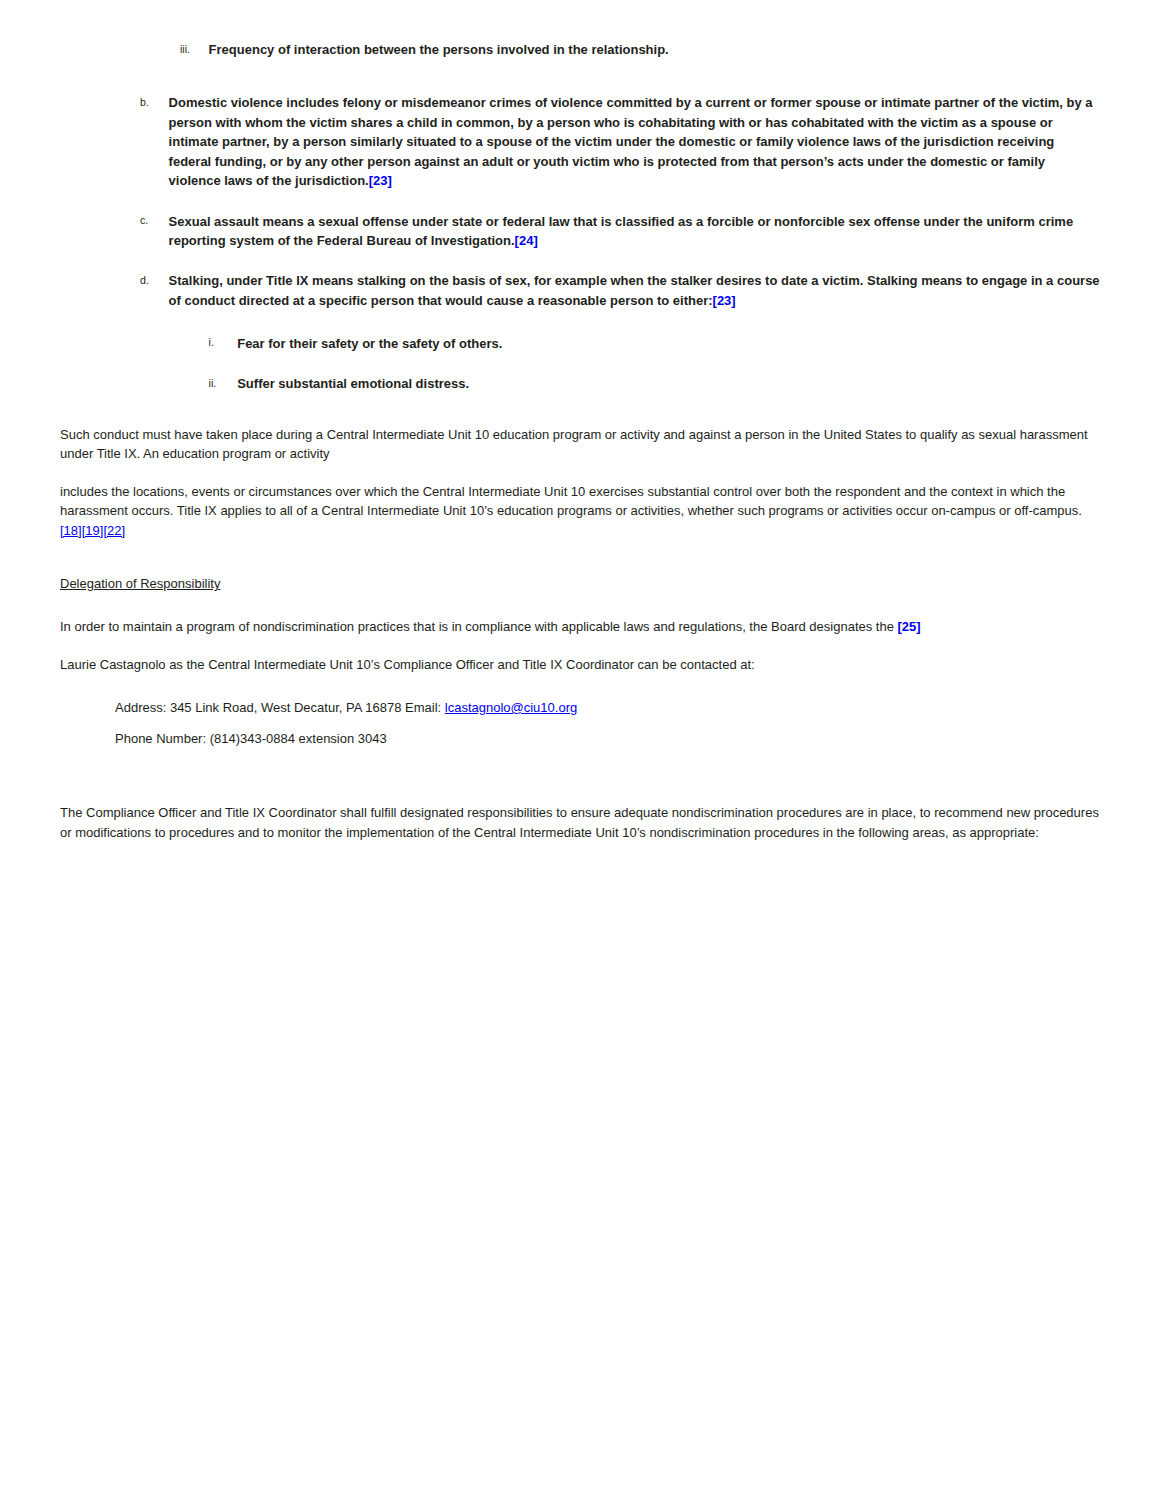iii. Frequency of interaction between the persons involved in the relationship.
b. Domestic violence includes felony or misdemeanor crimes of violence committed by a current or former spouse or intimate partner of the victim, by a person with whom the victim shares a child in common, by a person who is cohabitating with or has cohabitated with the victim as a spouse or intimate partner, by a person similarly situated to a spouse of the victim under the domestic or family violence laws of the jurisdiction receiving federal funding, or by any other person against an adult or youth victim who is protected from that person’s acts under the domestic or family violence laws of the jurisdiction.[23]
c. Sexual assault means a sexual offense under state or federal law that is classified as a forcible or nonforcible sex offense under the uniform crime reporting system of the Federal Bureau of Investigation.[24]
d. Stalking, under Title IX means stalking on the basis of sex, for example when the stalker desires to date a victim. Stalking means to engage in a course of conduct directed at a specific person that would cause a reasonable person to either:[23]
i. Fear for their safety or the safety of others.
ii. Suffer substantial emotional distress.
Such conduct must have taken place during a Central Intermediate Unit 10 education program or activity and against a person in the United States to qualify as sexual harassment under Title IX. An education program or activity
includes the locations, events or circumstances over which the Central Intermediate Unit 10 exercises substantial control over both the respondent and the context in which the harassment occurs. Title IX applies to all of a Central Intermediate Unit 10’s education programs or activities, whether such programs or activities occur on-campus or off-campus.[18][19][22]
Delegation of Responsibility
In order to maintain a program of nondiscrimination practices that is in compliance with applicable laws and regulations, the Board designates the [25]
Laurie Castagnolo as the Central Intermediate Unit 10’s Compliance Officer and Title IX Coordinator can be contacted at:
Address: 345 Link Road, West Decatur, PA 16878 Email: lcastagnolo@ciu10.org
Phone Number: (814)343-0884 extension 3043
The Compliance Officer and Title IX Coordinator shall fulfill designated responsibilities to ensure adequate nondiscrimination procedures are in place, to recommend new procedures or modifications to procedures and to monitor the implementation of the Central Intermediate Unit 10’s nondiscrimination procedures in the following areas, as appropriate: